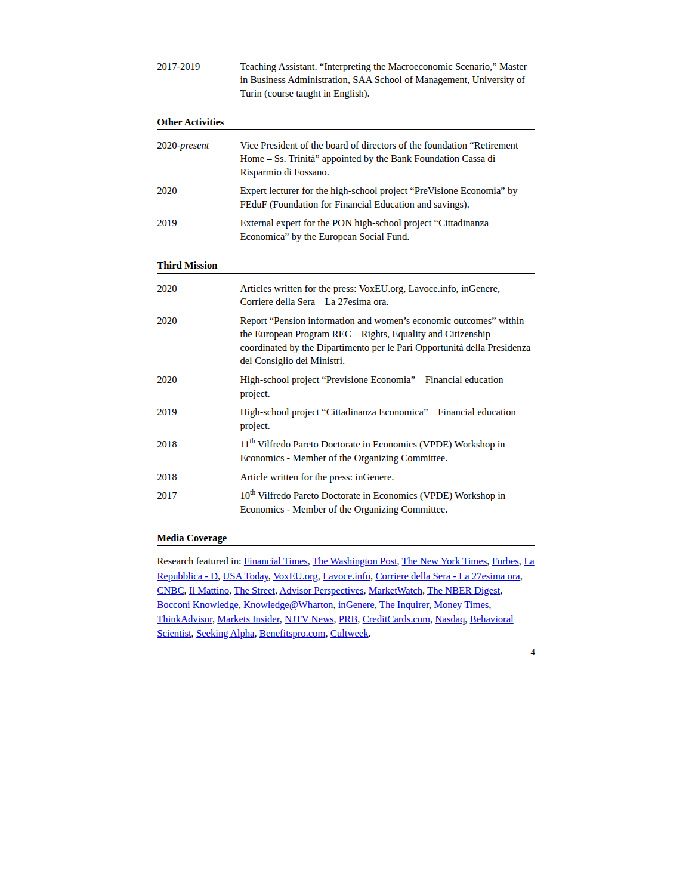2017-2019
Teaching Assistant. “Interpreting the Macroeconomic Scenario,” Master in Business Administration, SAA School of Management, University of Turin (course taught in English).
Other Activities
2020-present
Vice President of the board of directors of the foundation “Retirement Home – Ss. Trinità” appointed by the Bank Foundation Cassa di Risparmio di Fossano.
2020
Expert lecturer for the high-school project “PreVisione Economia” by FEduF (Foundation for Financial Education and savings).
2019
External expert for the PON high-school project “Cittadinanza Economica” by the European Social Fund.
Third Mission
2020
Articles written for the press: VoxEU.org, Lavoce.info, inGenere, Corriere della Sera – La 27esima ora.
2020
Report “Pension information and women’s economic outcomes” within the European Program REC – Rights, Equality and Citizenship coordinated by the Dipartimento per le Pari Opportunità della Presidenza del Consiglio dei Ministri.
2020
High-school project “Previsione Economia” – Financial education project.
2019
High-school project “Cittadinanza Economica” – Financial education project.
2018
11th Vilfredo Pareto Doctorate in Economics (VPDE) Workshop in Economics - Member of the Organizing Committee.
2018
Article written for the press: inGenere.
2017
10th Vilfredo Pareto Doctorate in Economics (VPDE) Workshop in Economics - Member of the Organizing Committee.
Media Coverage
Research featured in: Financial Times, The Washington Post, The New York Times, Forbes, La Repubblica - D, USA Today, VoxEU.org, Lavoce.info, Corriere della Sera - La 27esima ora, CNBC, Il Mattino, The Street, Advisor Perspectives, MarketWatch, The NBER Digest, Bocconi Knowledge, Knowledge@Wharton, inGenere, The Inquirer, Money Times, ThinkAdvisor, Markets Insider, NJTV News, PRB, CreditCards.com, Nasdaq, Behavioral Scientist, Seeking Alpha, Benefitspro.com, Cultweek.
4